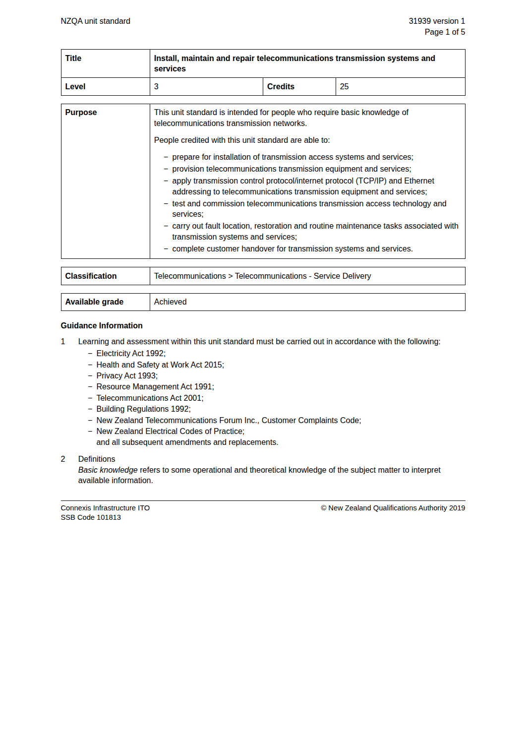NZQA unit standard
31939 version 1
Page 1 of 5
| Title | Install, maintain and repair telecommunications transmission systems and services |
| Level | 3 | Credits | 25 |
| Purpose | This unit standard is intended for people who require basic knowledge of telecommunications transmission networks. People credited with this unit standard are able to: prepare for installation of transmission access systems and services; provision telecommunications transmission equipment and services; apply transmission control protocol/internet protocol (TCP/IP) and Ethernet addressing to telecommunications transmission equipment and services; test and commission telecommunications transmission access technology and services; carry out fault location, restoration and routine maintenance tasks associated with transmission systems and services; complete customer handover for transmission systems and services. |
| Classification | Telecommunications > Telecommunications - Service Delivery |
| Available grade | Achieved |
Guidance Information
Learning and assessment within this unit standard must be carried out in accordance with the following:
Electricity Act 1992;
Health and Safety at Work Act 2015;
Privacy Act 1993;
Resource Management Act 1991;
Telecommunications Act 2001;
Building Regulations 1992;
New Zealand Telecommunications Forum Inc., Customer Complaints Code;
New Zealand Electrical Codes of Practice;
and all subsequent amendments and replacements.
Definitions
Basic knowledge refers to some operational and theoretical knowledge of the subject matter to interpret available information.
Connexis Infrastructure ITO
SSB Code 101813
© New Zealand Qualifications Authority 2019